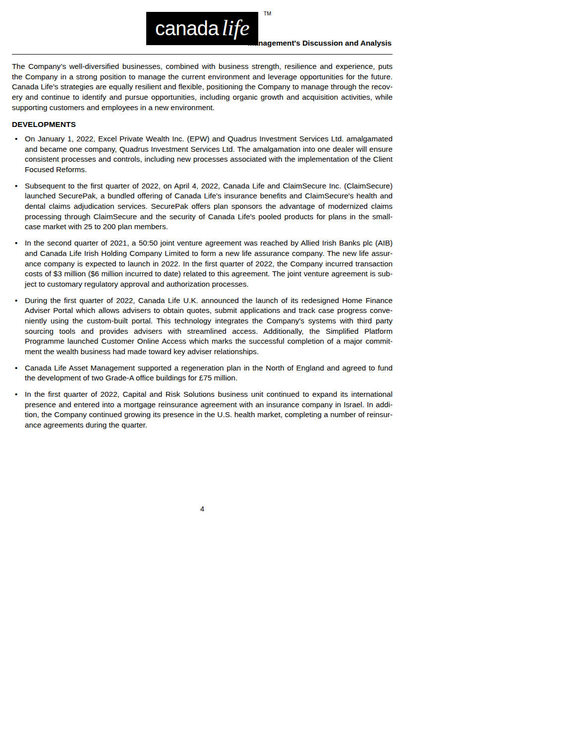canada life TM
Management's Discussion and Analysis
The Company’s well-diversified businesses, combined with business strength, resilience and experience, puts the Company in a strong position to manage the current environment and leverage opportunities for the future. Canada Life's strategies are equally resilient and flexible, positioning the Company to manage through the recovery and continue to identify and pursue opportunities, including organic growth and acquisition activities, while supporting customers and employees in a new environment.
DEVELOPMENTS
On January 1, 2022, Excel Private Wealth Inc. (EPW) and Quadrus Investment Services Ltd. amalgamated and became one company, Quadrus Investment Services Ltd. The amalgamation into one dealer will ensure consistent processes and controls, including new processes associated with the implementation of the Client Focused Reforms.
Subsequent to the first quarter of 2022, on April 4, 2022, Canada Life and ClaimSecure Inc. (ClaimSecure) launched SecurePak, a bundled offering of Canada Life's insurance benefits and ClaimSecure's health and dental claims adjudication services. SecurePak offers plan sponsors the advantage of modernized claims processing through ClaimSecure and the security of Canada Life's pooled products for plans in the small-case market with 25 to 200 plan members.
In the second quarter of 2021, a 50:50 joint venture agreement was reached by Allied Irish Banks plc (AIB) and Canada Life Irish Holding Company Limited to form a new life assurance company. The new life assurance company is expected to launch in 2022. In the first quarter of 2022, the Company incurred transaction costs of $3 million ($6 million incurred to date) related to this agreement. The joint venture agreement is subject to customary regulatory approval and authorization processes.
During the first quarter of 2022, Canada Life U.K. announced the launch of its redesigned Home Finance Adviser Portal which allows advisers to obtain quotes, submit applications and track case progress conveniently using the custom-built portal. This technology integrates the Company's systems with third party sourcing tools and provides advisers with streamlined access. Additionally, the Simplified Platform Programme launched Customer Online Access which marks the successful completion of a major commitment the wealth business had made toward key adviser relationships.
Canada Life Asset Management supported a regeneration plan in the North of England and agreed to fund the development of two Grade-A office buildings for £75 million.
In the first quarter of 2022, Capital and Risk Solutions business unit continued to expand its international presence and entered into a mortgage reinsurance agreement with an insurance company in Israel. In addition, the Company continued growing its presence in the U.S. health market, completing a number of reinsurance agreements during the quarter.
4